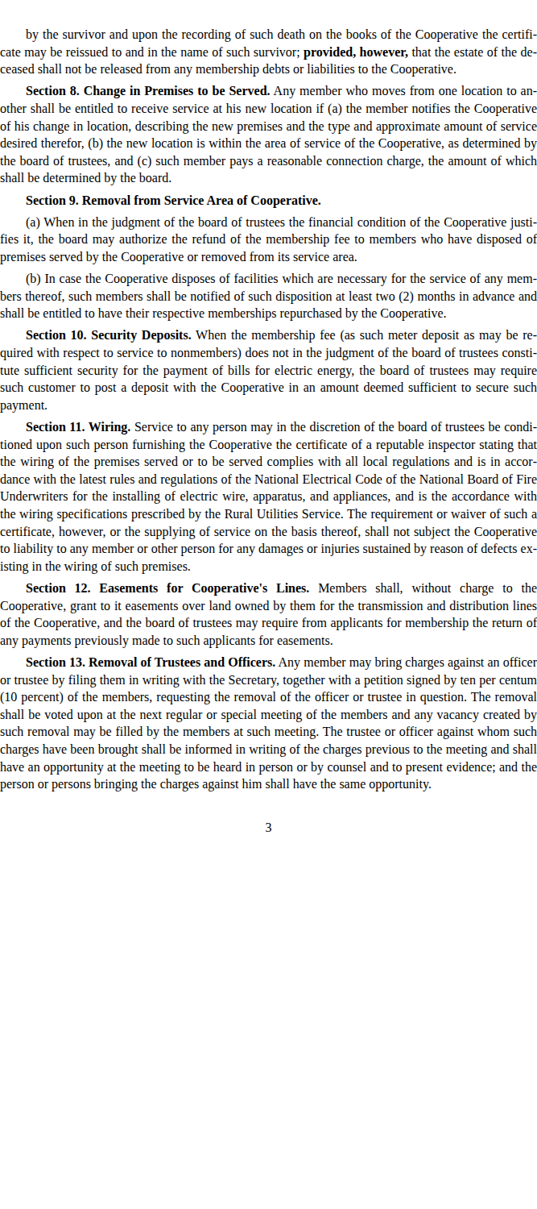by the survivor and upon the recording of such death on the books of the Cooperative the certificate may be reissued to and in the name of such survivor; provided, however, that the estate of the deceased shall not be released from any membership debts or liabilities to the Cooperative.
Section 8. Change in Premises to be Served. Any member who moves from one location to another shall be entitled to receive service at his new location if (a) the member notifies the Cooperative of his change in location, describing the new premises and the type and approximate amount of service desired therefor, (b) the new location is within the area of service of the Cooperative, as determined by the board of trustees, and (c) such member pays a reasonable connection charge, the amount of which shall be determined by the board.
Section 9. Removal from Service Area of Cooperative.
(a) When in the judgment of the board of trustees the financial condition of the Cooperative justifies it, the board may authorize the refund of the membership fee to members who have disposed of premises served by the Cooperative or removed from its service area.
(b) In case the Cooperative disposes of facilities which are necessary for the service of any members thereof, such members shall be notified of such disposition at least two (2) months in advance and shall be entitled to have their respective memberships repurchased by the Cooperative.
Section 10. Security Deposits. When the membership fee (as such meter deposit as may be required with respect to service to nonmembers) does not in the judgment of the board of trustees constitute sufficient security for the payment of bills for electric energy, the board of trustees may require such customer to post a deposit with the Cooperative in an amount deemed sufficient to secure such payment.
Section 11. Wiring. Service to any person may in the discretion of the board of trustees be conditioned upon such person furnishing the Cooperative the certificate of a reputable inspector stating that the wiring of the premises served or to be served complies with all local regulations and is in accordance with the latest rules and regulations of the National Electrical Code of the National Board of Fire Underwriters for the installing of electric wire, apparatus, and appliances, and is the accordance with the wiring specifications prescribed by the Rural Utilities Service. The requirement or waiver of such a certificate, however, or the supplying of service on the basis thereof, shall not subject the Cooperative to liability to any member or other person for any damages or injuries sustained by reason of defects existing in the wiring of such premises.
Section 12. Easements for Cooperative's Lines. Members shall, without charge to the Cooperative, grant to it easements over land owned by them for the transmission and distribution lines of the Cooperative, and the board of trustees may require from applicants for membership the return of any payments previously made to such applicants for easements.
Section 13. Removal of Trustees and Officers. Any member may bring charges against an officer or trustee by filing them in writing with the Secretary, together with a petition signed by ten per centum (10 percent) of the members, requesting the removal of the officer or trustee in question. The removal shall be voted upon at the next regular or special meeting of the members and any vacancy created by such removal may be filled by the members at such meeting. The trustee or officer against whom such charges have been brought shall be informed in writing of the charges previous to the meeting and shall have an opportunity at the meeting to be heard in person or by counsel and to present evidence; and the person or persons bringing the charges against him shall have the same opportunity.
3